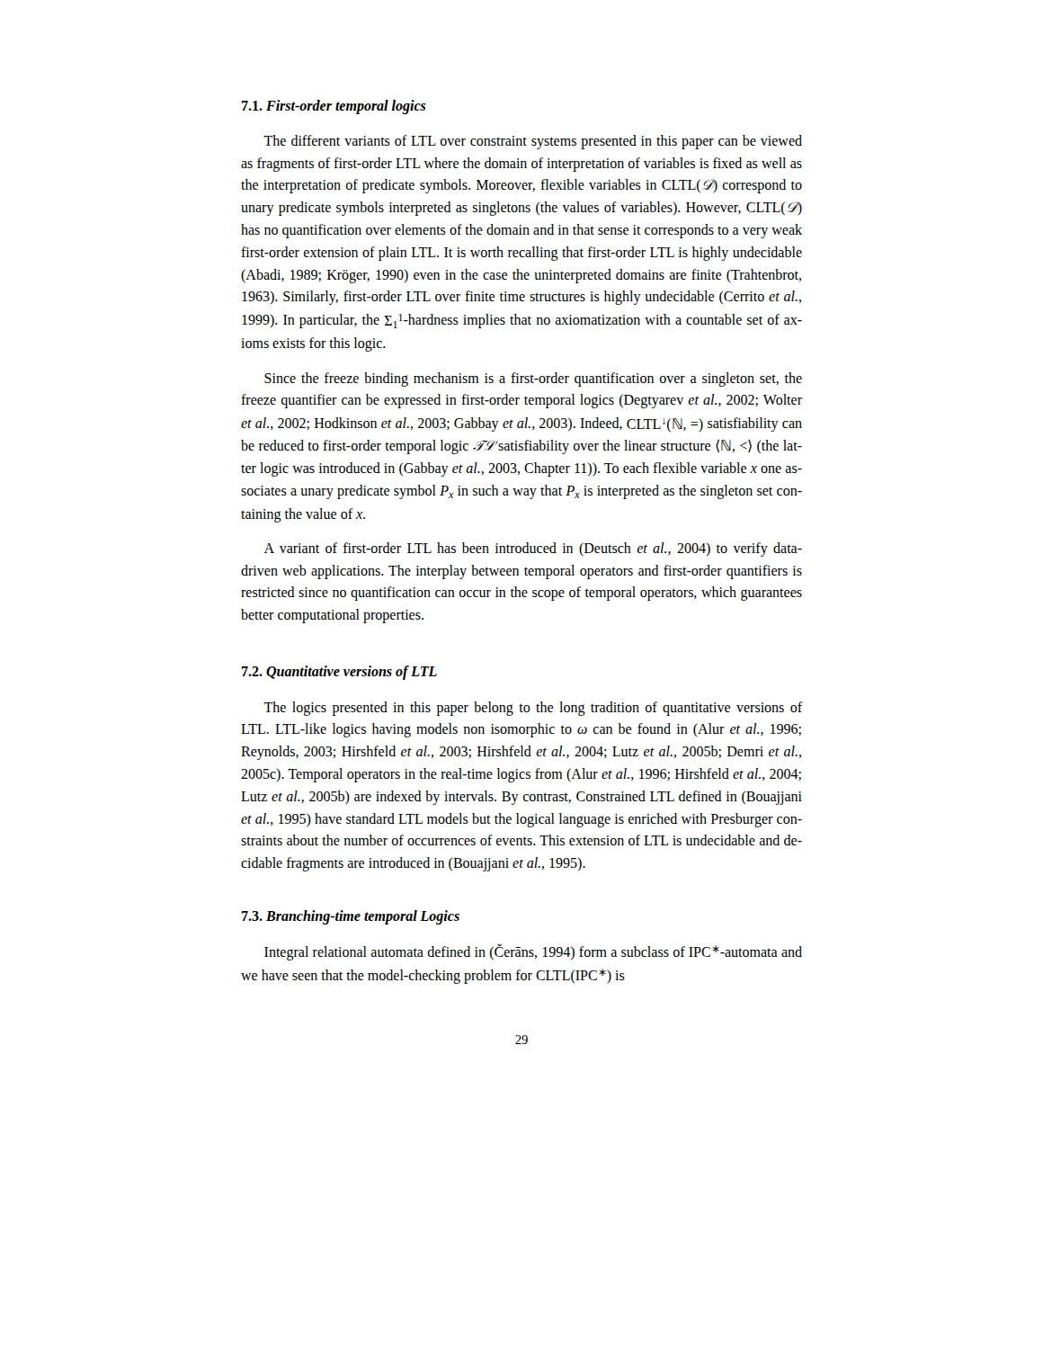7.1. First-order temporal logics
The different variants of LTL over constraint systems presented in this paper can be viewed as fragments of first-order LTL where the domain of interpretation of variables is fixed as well as the interpretation of predicate symbols. Moreover, flexible variables in CLTL(𝒟) correspond to unary predicate symbols interpreted as singletons (the values of variables). However, CLTL(𝒟) has no quantification over elements of the domain and in that sense it corresponds to a very weak first-order extension of plain LTL. It is worth recalling that first-order LTL is highly undecidable (Abadi, 1989; Kröger, 1990) even in the case the uninterpreted domains are finite (Trahtenbrot, 1963). Similarly, first-order LTL over finite time structures is highly undecidable (Cerrito et al., 1999). In particular, the Σ11-hardness implies that no axiomatization with a countable set of axioms exists for this logic.
Since the freeze binding mechanism is a first-order quantification over a singleton set, the freeze quantifier can be expressed in first-order temporal logics (Degtyarev et al., 2002; Wolter et al., 2002; Hodkinson et al., 2003; Gabbay et al., 2003). Indeed, CLTL↓(ℕ, =) satisfiability can be reduced to first-order temporal logic 𝒯ℒ satisfiability over the linear structure ⟨ℕ, <⟩ (the latter logic was introduced in (Gabbay et al., 2003, Chapter 11)). To each flexible variable x one associates a unary predicate symbol Px in such a way that Px is interpreted as the singleton set containing the value of x.
A variant of first-order LTL has been introduced in (Deutsch et al., 2004) to verify data-driven web applications. The interplay between temporal operators and first-order quantifiers is restricted since no quantification can occur in the scope of temporal operators, which guarantees better computational properties.
7.2. Quantitative versions of LTL
The logics presented in this paper belong to the long tradition of quantitative versions of LTL. LTL-like logics having models non isomorphic to ω can be found in (Alur et al., 1996; Reynolds, 2003; Hirshfeld et al., 2003; Hirshfeld et al., 2004; Lutz et al., 2005b; Demri et al., 2005c). Temporal operators in the real-time logics from (Alur et al., 1996; Hirshfeld et al., 2004; Lutz et al., 2005b) are indexed by intervals. By contrast, Constrained LTL defined in (Bouajjani et al., 1995) have standard LTL models but the logical language is enriched with Presburger constraints about the number of occurrences of events. This extension of LTL is undecidable and decidable fragments are introduced in (Bouajjani et al., 1995).
7.3. Branching-time temporal Logics
Integral relational automata defined in (Čerāns, 1994) form a subclass of IPC∗-automata and we have seen that the model-checking problem for CLTL(IPC∗) is
29